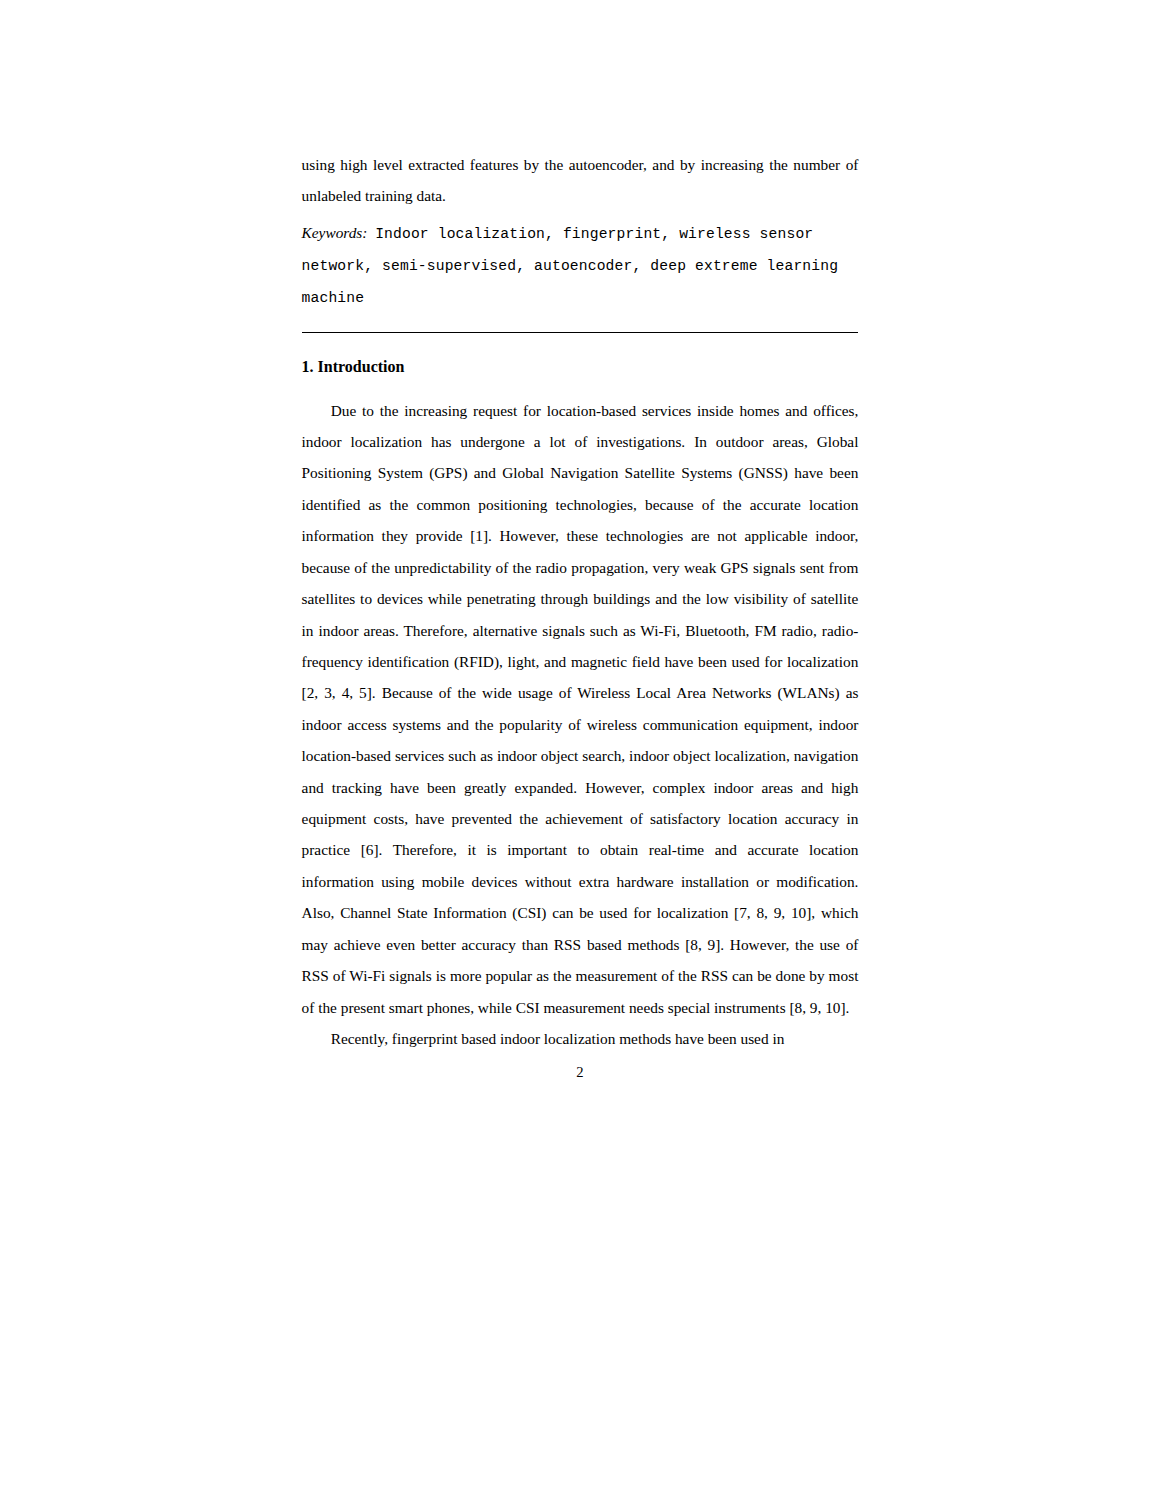using high level extracted features by the autoencoder, and by increasing the number of unlabeled training data.
Keywords: Indoor localization, fingerprint, wireless sensor network, semi-supervised, autoencoder, deep extreme learning machine
1. Introduction
Due to the increasing request for location-based services inside homes and offices, indoor localization has undergone a lot of investigations. In outdoor areas, Global Positioning System (GPS) and Global Navigation Satellite Systems (GNSS) have been identified as the common positioning technologies, because of the accurate location information they provide [1]. However, these technologies are not applicable indoor, because of the unpredictability of the radio propagation, very weak GPS signals sent from satellites to devices while penetrating through buildings and the low visibility of satellite in indoor areas. Therefore, alternative signals such as Wi-Fi, Bluetooth, FM radio, radio-frequency identification (RFID), light, and magnetic field have been used for localization [2, 3, 4, 5]. Because of the wide usage of Wireless Local Area Networks (WLANs) as indoor access systems and the popularity of wireless communication equipment, indoor location-based services such as indoor object search, indoor object localization, navigation and tracking have been greatly expanded. However, complex indoor areas and high equipment costs, have prevented the achievement of satisfactory location accuracy in practice [6]. Therefore, it is important to obtain real-time and accurate location information using mobile devices without extra hardware installation or modification. Also, Channel State Information (CSI) can be used for localization [7, 8, 9, 10], which may achieve even better accuracy than RSS based methods [8, 9]. However, the use of RSS of Wi-Fi signals is more popular as the measurement of the RSS can be done by most of the present smart phones, while CSI measurement needs special instruments [8, 9, 10].
Recently, fingerprint based indoor localization methods have been used in
2